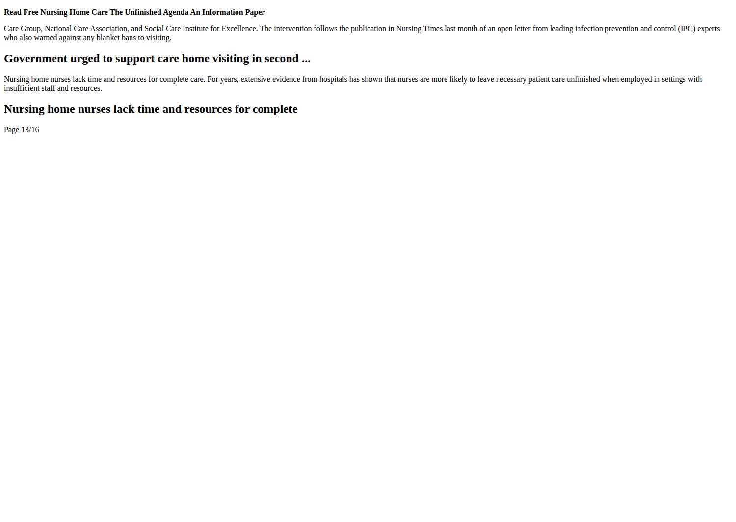Read Free Nursing Home Care The Unfinished Agenda An Information Paper
Care Group, National Care Association, and Social Care Institute for Excellence. The intervention follows the publication in Nursing Times last month of an open letter from leading infection prevention and control (IPC) experts who also warned against any blanket bans to visiting.
Government urged to support care home visiting in second ...
Nursing home nurses lack time and resources for complete care. For years, extensive evidence from hospitals has shown that nurses are more likely to leave necessary patient care unfinished when employed in settings with insufficient staff and resources.
Nursing home nurses lack time and resources for complete
Page 13/16